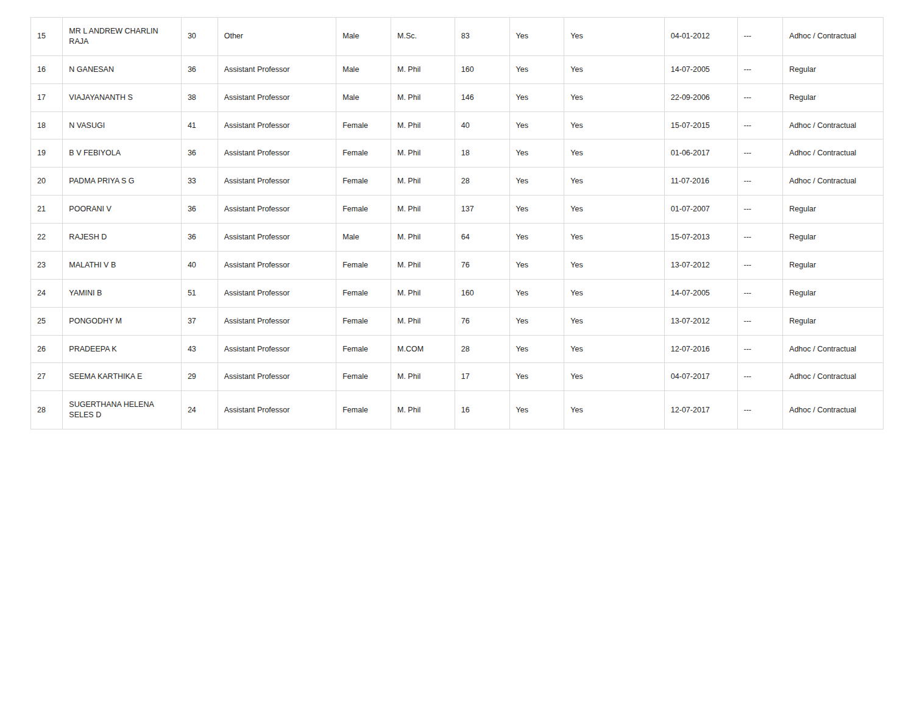| 15 | MR L ANDREW CHARLIN RAJA | 30 | Other | Male | M.Sc. | 83 | Yes | Yes | 04-01-2012 | --- | Adhoc / Contractual |
| 16 | N GANESAN | 36 | Assistant Professor | Male | M. Phil | 160 | Yes | Yes | 14-07-2005 | --- | Regular |
| 17 | VIAJAYANANTH S | 38 | Assistant Professor | Male | M. Phil | 146 | Yes | Yes | 22-09-2006 | --- | Regular |
| 18 | N VASUGI | 41 | Assistant Professor | Female | M. Phil | 40 | Yes | Yes | 15-07-2015 | --- | Adhoc / Contractual |
| 19 | B V FEBIYOLA | 36 | Assistant Professor | Female | M. Phil | 18 | Yes | Yes | 01-06-2017 | --- | Adhoc / Contractual |
| 20 | PADMA PRIYA S G | 33 | Assistant Professor | Female | M. Phil | 28 | Yes | Yes | 11-07-2016 | --- | Adhoc / Contractual |
| 21 | POORANI V | 36 | Assistant Professor | Female | M. Phil | 137 | Yes | Yes | 01-07-2007 | --- | Regular |
| 22 | RAJESH D | 36 | Assistant Professor | Male | M. Phil | 64 | Yes | Yes | 15-07-2013 | --- | Regular |
| 23 | MALATHI V B | 40 | Assistant Professor | Female | M. Phil | 76 | Yes | Yes | 13-07-2012 | --- | Regular |
| 24 | YAMINI B | 51 | Assistant Professor | Female | M. Phil | 160 | Yes | Yes | 14-07-2005 | --- | Regular |
| 25 | PONGODHY M | 37 | Assistant Professor | Female | M. Phil | 76 | Yes | Yes | 13-07-2012 | --- | Regular |
| 26 | PRADEEPA K | 43 | Assistant Professor | Female | M.COM | 28 | Yes | Yes | 12-07-2016 | --- | Adhoc / Contractual |
| 27 | SEEMA KARTHIKA E | 29 | Assistant Professor | Female | M. Phil | 17 | Yes | Yes | 04-07-2017 | --- | Adhoc / Contractual |
| 28 | SUGERTHANA HELENA SELES D | 24 | Assistant Professor | Female | M. Phil | 16 | Yes | Yes | 12-07-2017 | --- | Adhoc / Contractual |